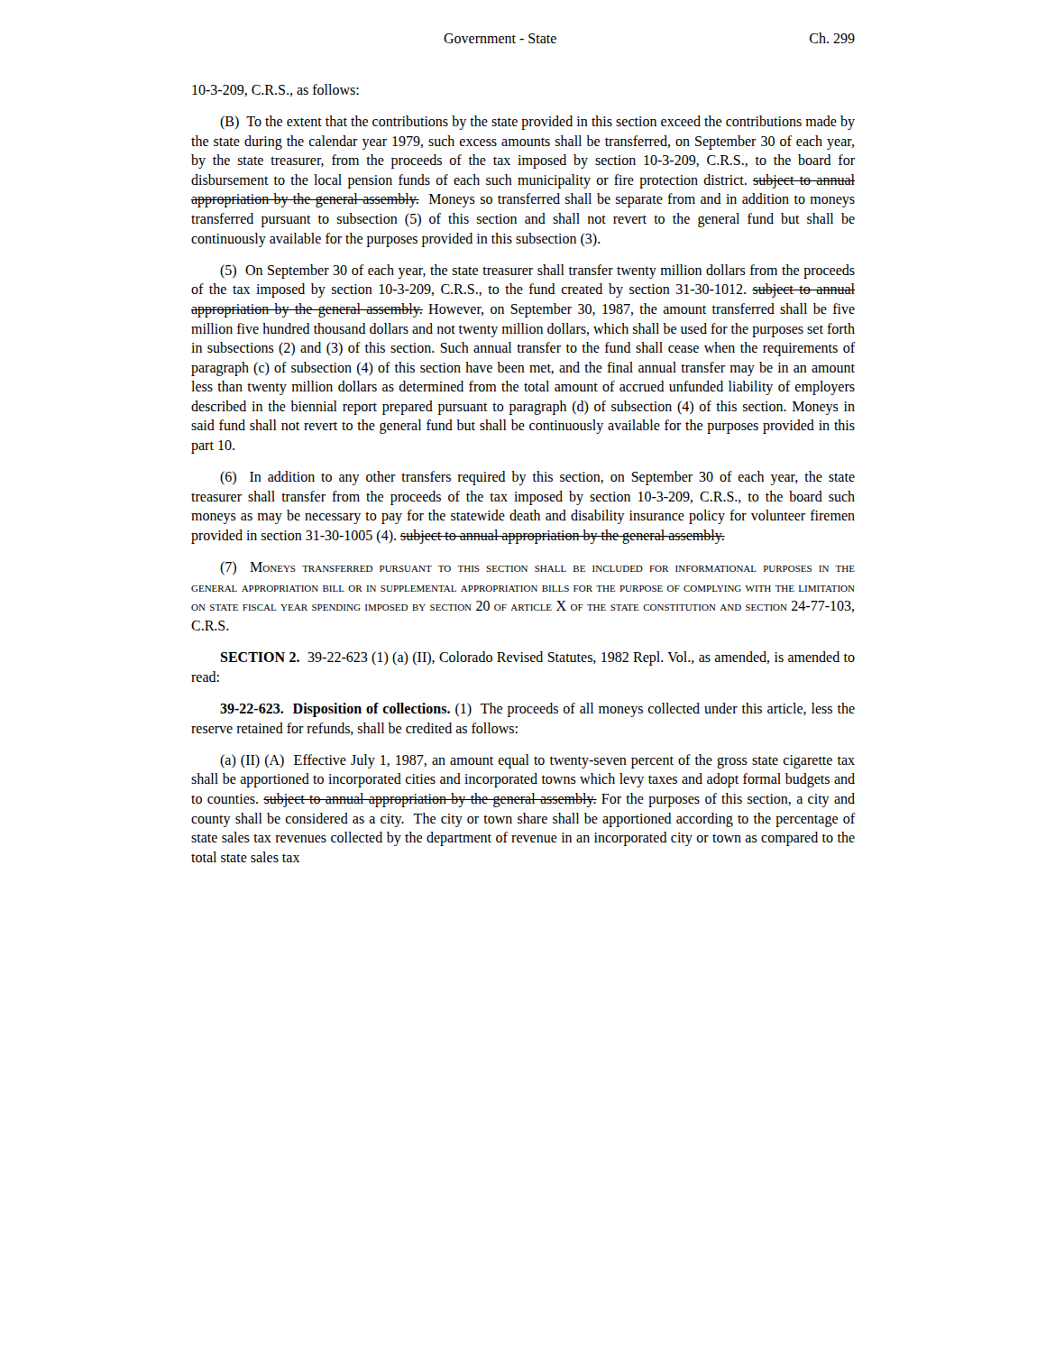Government - State
Ch. 299
10-3-209, C.R.S., as follows:
(B) To the extent that the contributions by the state provided in this section exceed the contributions made by the state during the calendar year 1979, such excess amounts shall be transferred, on September 30 of each year, by the state treasurer, from the proceeds of the tax imposed by section 10-3-209, C.R.S., to the board for disbursement to the local pension funds of each such municipality or fire protection district. subject to annual appropriation by the general assembly. Moneys so transferred shall be separate from and in addition to moneys transferred pursuant to subsection (5) of this section and shall not revert to the general fund but shall be continuously available for the purposes provided in this subsection (3).
(5) On September 30 of each year, the state treasurer shall transfer twenty million dollars from the proceeds of the tax imposed by section 10-3-209, C.R.S., to the fund created by section 31-30-1012. subject to annual appropriation by the general assembly. However, on September 30, 1987, the amount transferred shall be five million five hundred thousand dollars and not twenty million dollars, which shall be used for the purposes set forth in subsections (2) and (3) of this section. Such annual transfer to the fund shall cease when the requirements of paragraph (c) of subsection (4) of this section have been met, and the final annual transfer may be in an amount less than twenty million dollars as determined from the total amount of accrued unfunded liability of employers described in the biennial report prepared pursuant to paragraph (d) of subsection (4) of this section. Moneys in said fund shall not revert to the general fund but shall be continuously available for the purposes provided in this part 10.
(6) In addition to any other transfers required by this section, on September 30 of each year, the state treasurer shall transfer from the proceeds of the tax imposed by section 10-3-209, C.R.S., to the board such moneys as may be necessary to pay for the statewide death and disability insurance policy for volunteer firemen provided in section 31-30-1005 (4). subject to annual appropriation by the general assembly.
(7) Moneys transferred pursuant to this section shall be included for informational purposes in the general appropriation bill or in supplemental appropriation bills for the purpose of complying with the limitation on state fiscal year spending imposed by section 20 of article X of the state constitution and section 24-77-103, C.R.S.
SECTION 2. 39-22-623 (1) (a) (II), Colorado Revised Statutes, 1982 Repl. Vol., as amended, is amended to read:
39-22-623. Disposition of collections. (1) The proceeds of all moneys collected under this article, less the reserve retained for refunds, shall be credited as follows:
(a) (II) (A) Effective July 1, 1987, an amount equal to twenty-seven percent of the gross state cigarette tax shall be apportioned to incorporated cities and incorporated towns which levy taxes and adopt formal budgets and to counties. subject to annual appropriation by the general assembly. For the purposes of this section, a city and county shall be considered as a city. The city or town share shall be apportioned according to the percentage of state sales tax revenues collected by the department of revenue in an incorporated city or town as compared to the total state sales tax